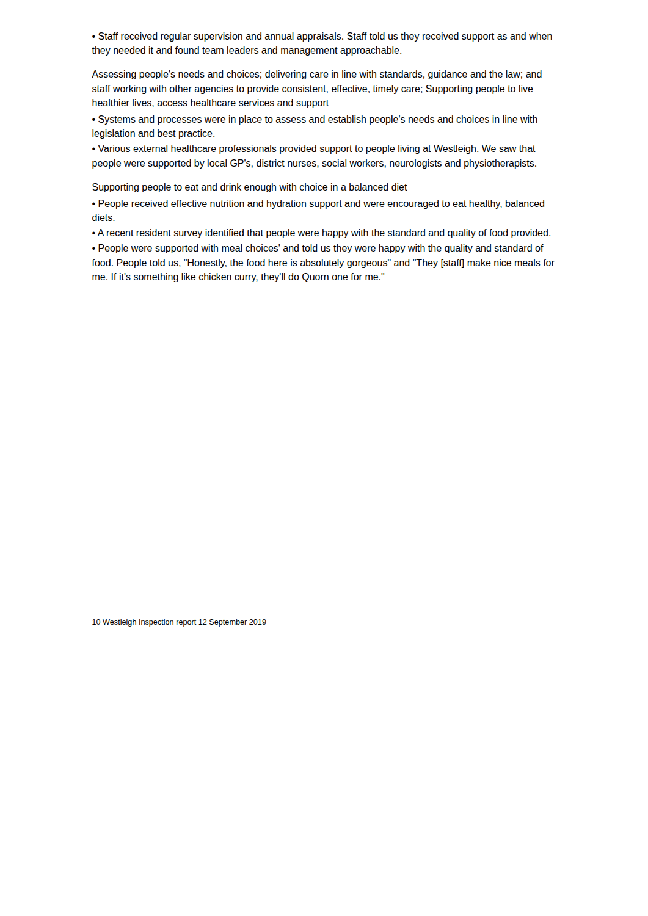• Staff received regular supervision and annual appraisals. Staff told us they received support as and when they needed it and found team leaders and management approachable.
Assessing people's needs and choices; delivering care in line with standards, guidance and the law; and staff working with other agencies to provide consistent, effective, timely care; Supporting people to live healthier lives, access healthcare services and support
• Systems and processes were in place to assess and establish people's needs and choices in line with legislation and best practice.
• Various external healthcare professionals provided support to people living at Westleigh. We saw that people were supported by local GP's, district nurses, social workers, neurologists and physiotherapists.
Supporting people to eat and drink enough with choice in a balanced diet
• People received effective nutrition and hydration support and were encouraged to eat healthy, balanced diets.
• A recent resident survey identified that people were happy with the standard and quality of food provided.
• People were supported with meal choices' and told us they were happy with the quality and standard of food. People told us, "Honestly, the food here is absolutely gorgeous" and "They [staff] make nice meals for me. If it's something like chicken curry, they'll do Quorn one for me."
10 Westleigh Inspection report 12 September 2019